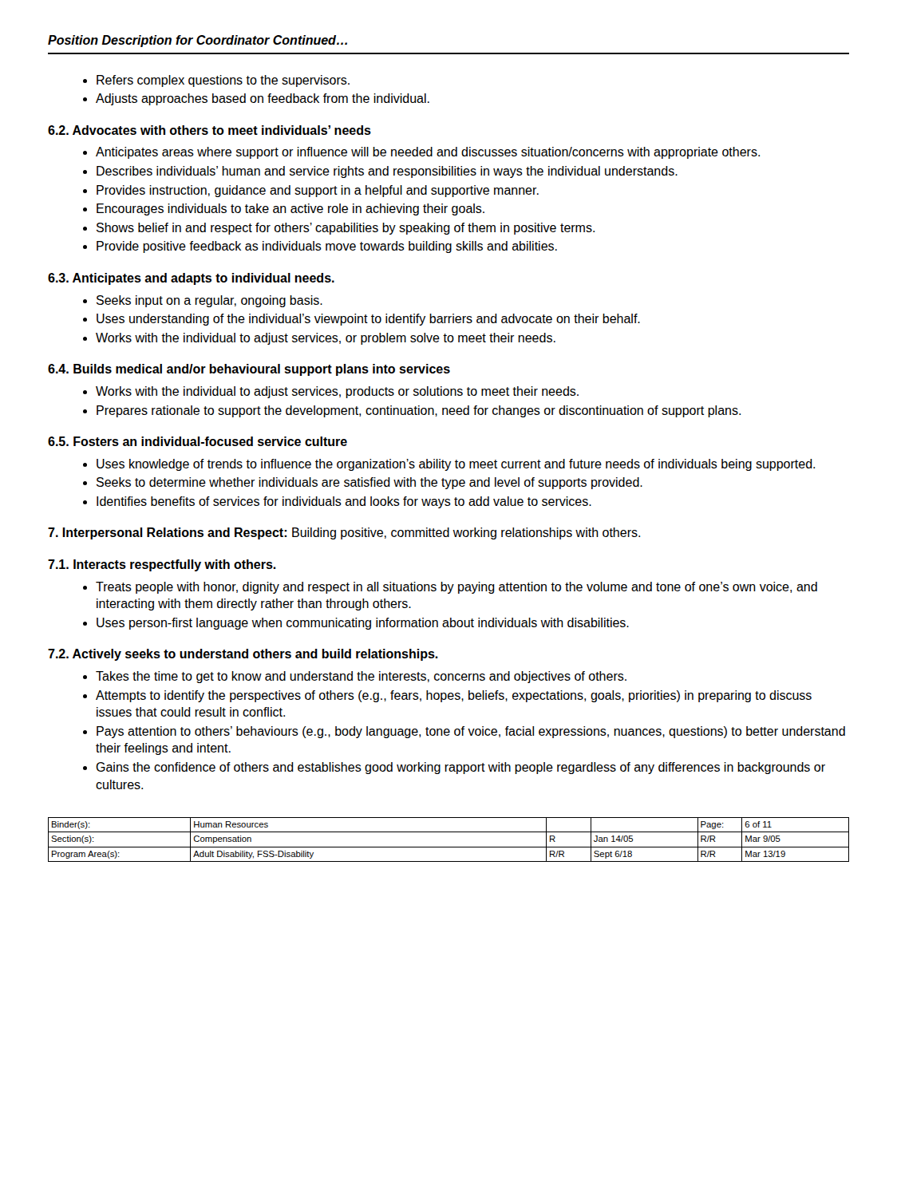Position Description for Coordinator Continued…
Refers complex questions to the supervisors.
Adjusts approaches based on feedback from the individual.
6.2. Advocates with others to meet individuals’ needs
Anticipates areas where support or influence will be needed and discusses situation/concerns with appropriate others.
Describes individuals’ human and service rights and responsibilities in ways the individual understands.
Provides instruction, guidance and support in a helpful and supportive manner.
Encourages individuals to take an active role in achieving their goals.
Shows belief in and respect for others’ capabilities by speaking of them in positive terms.
Provide positive feedback as individuals move towards building skills and abilities.
6.3. Anticipates and adapts to individual needs.
Seeks input on a regular, ongoing basis.
Uses understanding of the individual’s viewpoint to identify barriers and advocate on their behalf.
Works with the individual to adjust services, or problem solve to meet their needs.
6.4. Builds medical and/or behavioural support plans into services
Works with the individual to adjust services, products or solutions to meet their needs.
Prepares rationale to support the development, continuation, need for changes or discontinuation of support plans.
6.5. Fosters an individual-focused service culture
Uses knowledge of trends to influence the organization’s ability to meet current and future needs of individuals being supported.
Seeks to determine whether individuals are satisfied with the type and level of supports provided.
Identifies benefits of services for individuals and looks for ways to add value to services.
7. Interpersonal Relations and Respect: Building positive, committed working relationships with others.
7.1. Interacts respectfully with others.
Treats people with honor, dignity and respect in all situations by paying attention to the volume and tone of one’s own voice, and interacting with them directly rather than through others.
Uses person-first language when communicating information about individuals with disabilities.
7.2. Actively seeks to understand others and build relationships.
Takes the time to get to know and understand the interests, concerns and objectives of others.
Attempts to identify the perspectives of others (e.g., fears, hopes, beliefs, expectations, goals, priorities) in preparing to discuss issues that could result in conflict.
Pays attention to others’ behaviours (e.g., body language, tone of voice, facial expressions, nuances, questions) to better understand their feelings and intent.
Gains the confidence of others and establishes good working rapport with people regardless of any differences in backgrounds or cultures.
| Binder(s): | Human Resources | | | Page: | 6 of 11 |
| Section(s): | Compensation | R | Jan 14/05 | R/R | Mar 9/05 |
| Program Area(s): | Adult Disability, FSS-Disability | R/R | Sept 6/18 | R/R | Mar 13/19 |